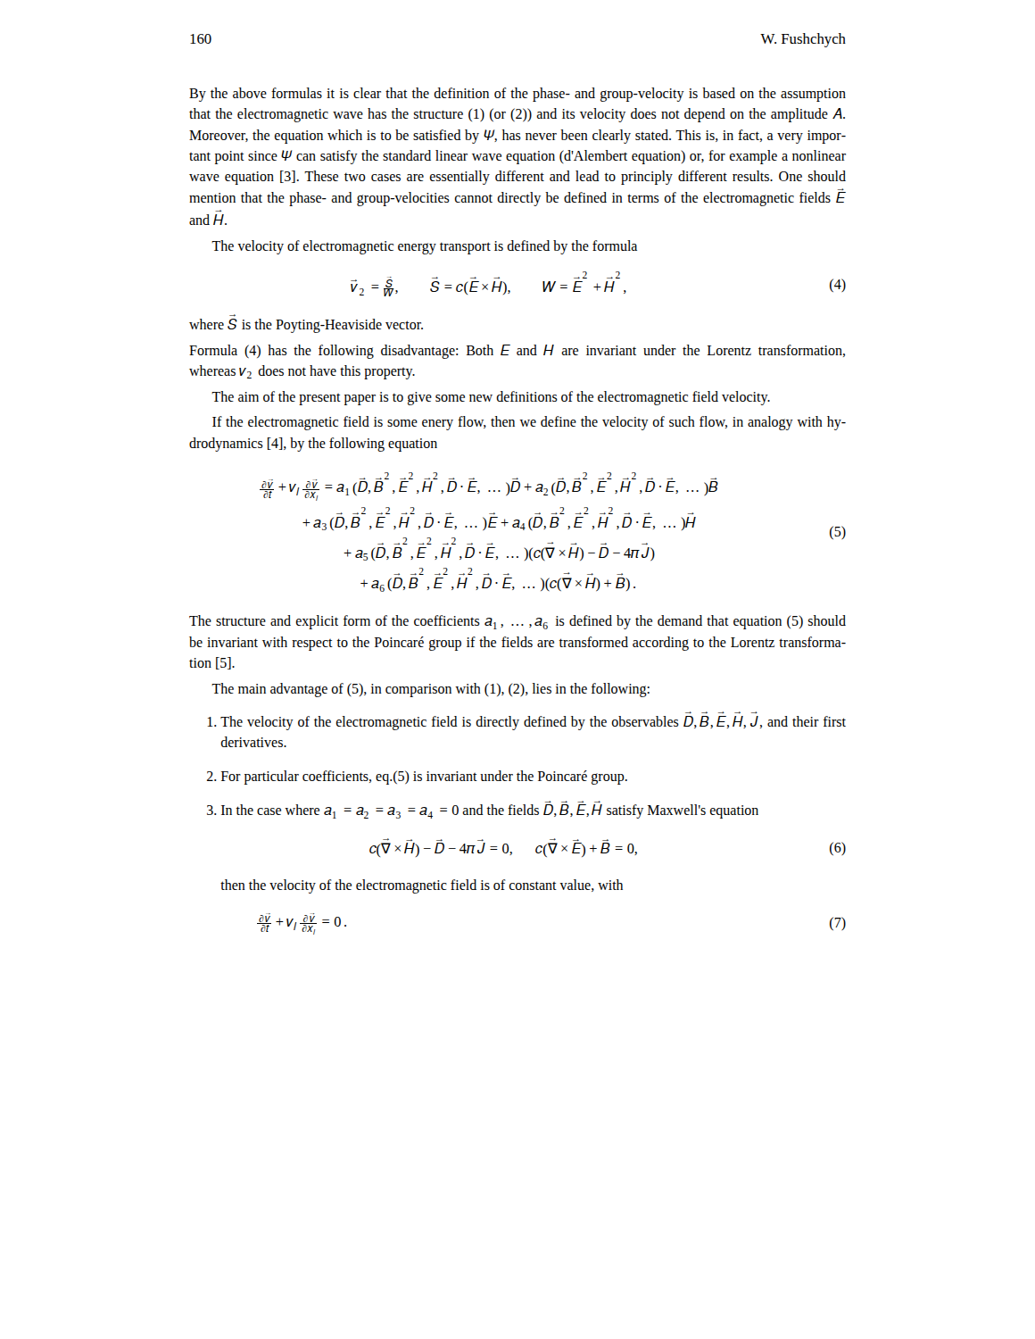160 W. Fushchych
By the above formulas it is clear that the definition of the phase- and group-velocity is based on the assumption that the electromagnetic wave has the structure (1) (or (2)) and its velocity does not depend on the amplitude A. Moreover, the equation which is to be satisfied by Ψ, has never been clearly stated. This is, in fact, a very important point since Ψ can satisfy the standard linear wave equation (d'Alembert equation) or, for example a nonlinear wave equation [3]. These two cases are essentially different and lead to principly different results. One should mention that the phase- and group-velocities cannot directly be defined in terms of the electromagnetic fields E→ and H→.
The velocity of electromagnetic energy transport is defined by the formula
v→2 = S→W , S→ = c (E→×H→) , W= E→2 + H→2 ,
(4)
where S→ is the Poyting-Heaviside vector.
Formula (4) has the following disadvantage: Both E and H are invariant under the Lorentz transformation, whereas v2 does not have this property.
The aim of the present paper is to give some new definitions of the electromagnetic field velocity.
If the electromagnetic field is some enery flow, then we define the velocity of such flow, in analogy with hydrodynamics [4], by the following equation
∂v→∂t + vl ∂v→∂xl = a1 (D→,B→2,E→2,H→2,D→·E→,…) D→ + a2 (D→,B→2,E→2,H→2,D→·E→,…) B→ + a3 (D→,B→2,E→2,H→2,D→·E→,…) E→ + a4 (D→,B→2,E→2,H→2,D→·E→,…) H→ + a5 (D→,B→2,E→2,H→2,D→·E→,…) ( c(∇→×H→) −D→ −4πJ→ ) + a6 (D→,B→2,E→2,H→2,D→·E→,…) ( c(∇→×H→) +B→ ) .
(5)
The structure and explicit form of the coefficients a1,…,a6 is defined by the demand that equation (5) should be invariant with respect to the Poincaré group if the fields are transformed according to the Lorentz transformation [5].
The main advantage of (5), in comparison with (1), (2), lies in the following:
The velocity of the electromagnetic field is directly defined by the observables D→,B→,E→,H→,J→, and their first derivatives.
For particular coefficients, eq.(5) is invariant under the Poincaré group.
In the case where a1=a2=a3=a4=0 and the fields D→,B→,E→,H→ satisfy Maxwell's equation
c(∇→×H→) −D→ −4πJ→ =0, c(∇→×E→) +B→ =0,
(6)
then the velocity of the electromagnetic field is of constant value, with
∂v→∂t + vl ∂v→∂xl =0.
(7)